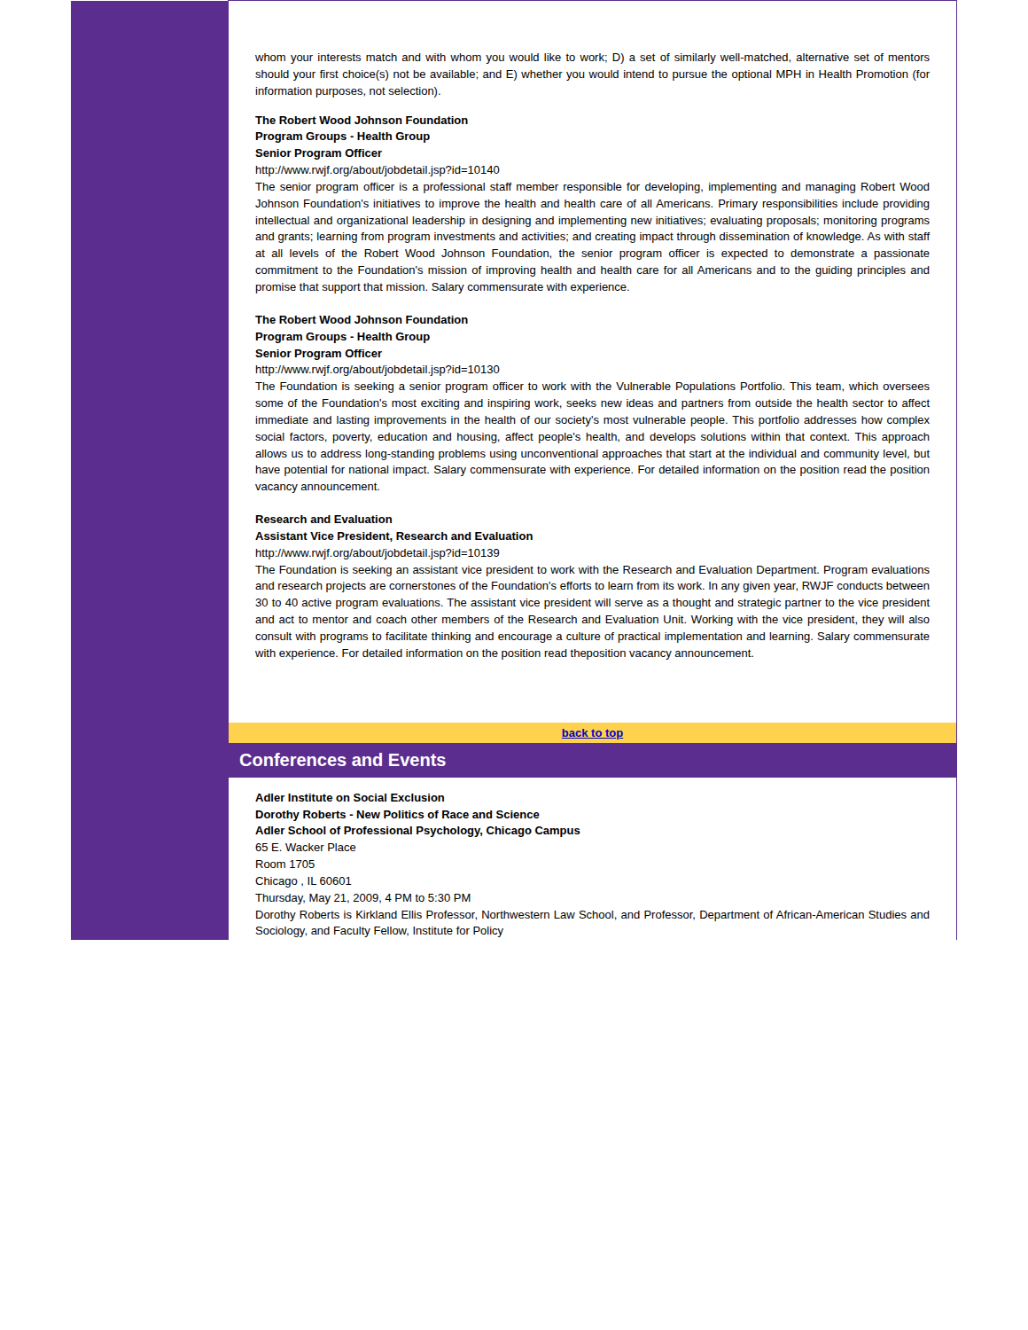| | whom your interests match and with whom you would like to work; D) a set of similarly well-matched, alternative set of mentors should your first choice(s) not be available; and E) whether you would intend to pursue the optional MPH in Health Promotion (for information purposes, not selection). The Robert Wood Johnson Foundation Program Groups - Health Group Senior Program Officer http://www.rwjf.org/about/jobdetail.jsp?id=10140 The senior program officer is a professional staff member responsible for developing, implementing and managing Robert Wood Johnson Foundation's initiatives to improve the health and health care of all Americans. Primary responsibilities include providing intellectual and organizational leadership in designing and implementing new initiatives; evaluating proposals; monitoring programs and grants; learning from program investments and activities; and creating impact through dissemination of knowledge. As with staff at all levels of the Robert Wood Johnson Foundation, the senior program officer is expected to demonstrate a passionate commitment to the Foundation's mission of improving health and health care for all Americans and to the guiding principles and promise that support that mission. Salary commensurate with experience. The Robert Wood Johnson Foundation Program Groups - Health Group Senior Program Officer http://www.rwjf.org/about/jobdetail.jsp?id=10130 The Foundation is seeking a senior program officer to work with the Vulnerable Populations Portfolio. This team, which oversees some of the Foundation's most exciting and inspiring work, seeks new ideas and partners from outside the health sector to affect immediate and lasting improvements in the health of our society's most vulnerable people. This portfolio addresses how complex social factors, poverty, education and housing, affect people's health, and develops solutions within that context. This approach allows us to address long-standing problems using unconventional approaches that start at the individual and community level, but have potential for national impact. Salary commensurate with experience. For detailed information on the position read the position vacancy announcement. Research and Evaluation Assistant Vice President, Research and Evaluation http://www.rwjf.org/about/jobdetail.jsp?id=10139 The Foundation is seeking an assistant vice president to work with the Research and Evaluation Department. Program evaluations and research projects are cornerstones of the Foundation's efforts to learn from its work. In any given year, RWJF conducts between 30 to 40 active program evaluations. The assistant vice president will serve as a thought and strategic partner to the vice president and act to mentor and coach other members of the Research and Evaluation Unit. Working with the vice president, they will also consult with programs to facilitate thinking and encourage a culture of practical implementation and learning. Salary commensurate with experience. For detailed information on the position read theposition vacancy announcement. back to top Conferences and Events Adler Institute on Social Exclusion Dorothy Roberts - New Politics of Race and Science Adler School of Professional Psychology, Chicago Campus 65 E. Wacker Place Room 1705 Chicago , IL 60601 Thursday, May 21, 2009, 4 PM to 5:30 PM Dorothy Roberts is Kirkland Ellis Professor, Northwestern Law School, and Professor, Department of African-American Studies and Sociology, and Faculty Fellow, Institute for Policy |